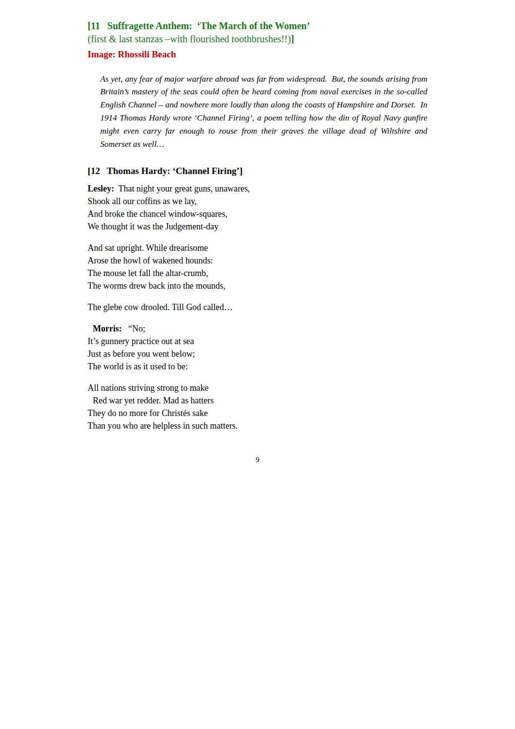[11 Suffragette Anthem: ‘The March of the Women’
(first & last stanzas –with flourished toothbrushes!!)]
Image: Rhossili Beach
As yet, any fear of major warfare abroad was far from widespread. But, the sounds arising from Britain’s mastery of the seas could often be heard coming from naval exercises in the so-called English Channel – and nowhere more loudly than along the coasts of Hampshire and Dorset. In 1914 Thomas Hardy wrote ‘Channel Firing’, a poem telling how the din of Royal Navy gunfire might even carry far enough to rouse from their graves the village dead of Wiltshire and Somerset as well…
[12 Thomas Hardy: ‘Channel Firing’]
Lesley: That night your great guns, unawares,
Shook all our coffins as we lay,
And broke the chancel window-squares,
We thought it was the Judgement-day
And sat upright. While drearisome
Arose the howl of wakened hounds:
The mouse let fall the altar-crumb,
The worms drew back into the mounds,
The glebe cow drooled. Till God called…
Morris: “No;
It’s gunnery practice out at sea
Just as before you went below;
The world is as it used to be:
All nations striving strong to make
Red war yet redder. Mad as hatters
They do no more for Christés sake
Than you who are helpless in such matters.
9